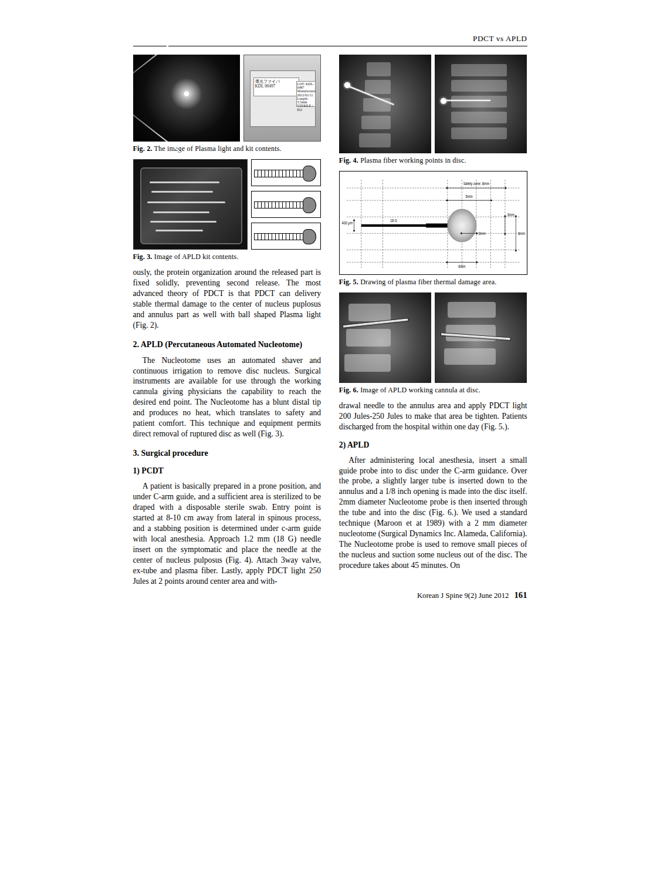PDCT vs APLD
導光ファイバ
KDL 00497
LOT: KDL-0487
Manufacture: 2012/01/11
Length: 3.5mm
STERILE / EO
Fig. 2. The image of Plasma light and kit contents.
Fig. 3. Image of APLD kit contents.
ously, the protein organization around the released part is fixed solidly, preventing second release. The most advanced theory of PDCT is that PDCT can delivery stable thermal damage to the center of nucleus puplosus and annulus part as well with ball shaped Plasma light (Fig. 2).
2. APLD (Percutaneous Automated Nucleotome)
The Nucleotome uses an automated shaver and continuous irrigation to remove disc nucleus. Surgical instruments are available for use through the working cannula giving physicians the capability to reach the desired end point. The Nucleotome has a blunt distal tip and produces no heat, which translates to safety and patient comfort. This technique and equipment permits direct removal of ruptured disc as well (Fig. 3).
3. Surgical procedure
1) PCDT
A patient is basically prepared in a prone position, and under C-arm guide, and a sufficient area is sterilized to be draped with a disposable sterile swab. Entry point is started at 8-10 cm away from lateral in spinous process, and a stabbing position is determined under c-arm guide with local anesthesia. Approach 1.2 mm (18 G) needle insert on the symptomatic and place the needle at the center of nucleus pulposus (Fig. 4). Attach 3way valve, ex-tube and plasma fiber. Lastly, apply PDCT light 250 Jules at 2 points around center area and with-
Fig. 4. Plasma fiber working points in disc.
Safety zone: 8mm 5mm 400 μm 18 G 3mm 3mm 6mm 6mm
Fig. 5. Drawing of plasma fiber thermal damage area.
Fig. 6. Image of APLD working cannula at disc.
drawal needle to the annulus area and apply PDCT light 200 Jules-250 Jules to make that area be tighten. Patients discharged from the hospital within one day (Fig. 5.).
2) APLD
After administering local anesthesia, insert a small guide probe into to disc under the C-arm guidance. Over the probe, a slightly larger tube is inserted down to the annulus and a 1/8 inch opening is made into the disc itself. 2mm diameter Nucleotome probe is then inserted through the tube and into the disc (Fig. 6.). We used a standard technique (Maroon et at 1989) with a 2 mm diameter nucleotome (Surgical Dynamics Inc. Alameda, California). The Nucleotome probe is used to remove small pieces of the nucleus and suction some nucleus out of the disc. The procedure takes about 45 minutes. On
Korean J Spine 9(2) June 2012 161